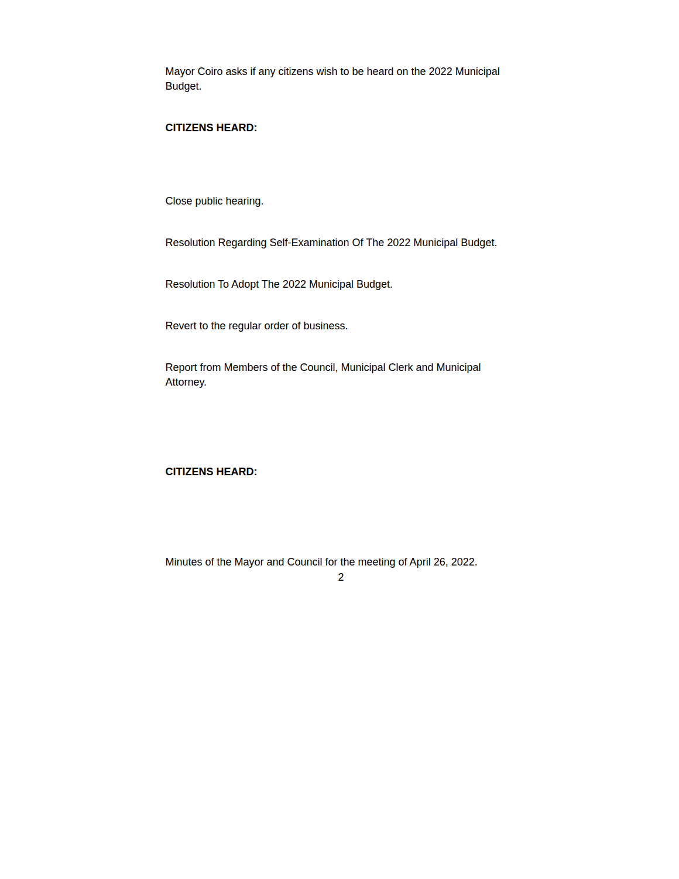Mayor Coiro asks if any citizens wish to be heard on the 2022 Municipal Budget.
CITIZENS HEARD:
Close public hearing.
Resolution Regarding Self-Examination Of The 2022 Municipal Budget.
Resolution To Adopt The 2022 Municipal Budget.
Revert to the regular order of business.
Report from Members of the Council, Municipal Clerk and Municipal Attorney.
CITIZENS HEARD:
Minutes of the Mayor and Council for the meeting of April 26, 2022.
2